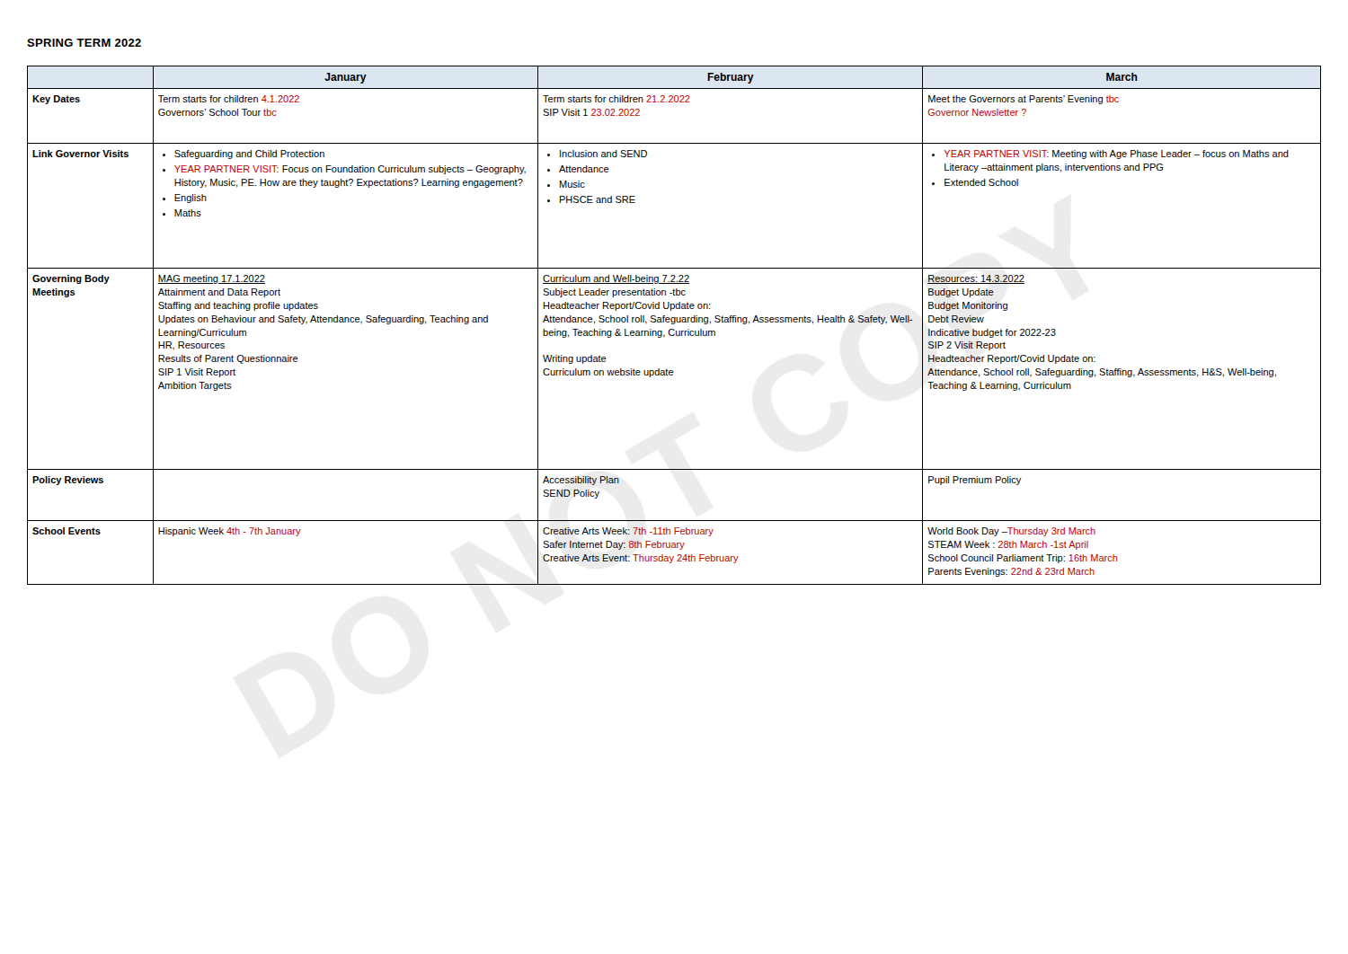DO NOT COPY
SPRING TERM 2022
| | January | February | March |
| --- | --- | --- | --- |
| Key Dates | Term starts for children 4.1.2022 Governors’ School Tour tbc | Term starts for children 21.2.2022 SIP Visit 1 23.02.2022 | Meet the Governors at Parents’ Evening tbc Governor Newsletter ? |
| Link Governor Visits | Safeguarding and Child Protection YEAR PARTNER VISIT: Focus on Foundation Curriculum subjects – Geography, History, Music, PE. How are they taught? Expectations? Learning engagement? English Maths | Inclusion and SEND Attendance Music PHSCE and SRE | YEAR PARTNER VISIT: Meeting with Age Phase Leader – focus on Maths and Literacy –attainment plans, interventions and PPG Extended School |
| Governing Body Meetings | MAG meeting 17.1.2022 Attainment and Data Report Staffing and teaching profile updates Updates on Behaviour and Safety, Attendance, Safeguarding, Teaching and Learning/Curriculum HR, Resources Results of Parent Questionnaire SIP 1 Visit Report Ambition Targets | Curriculum and Well-being 7.2.22 Subject Leader presentation -tbc Headteacher Report/Covid Update on: Attendance, School roll, Safeguarding, Staffing, Assessments, Health & Safety, Well-being, Teaching & Learning, Curriculum Writing update Curriculum on website update | Resources: 14.3.2022 Budget Update Budget Monitoring Debt Review Indicative budget for 2022-23 SIP 2 Visit Report Headteacher Report/Covid Update on: Attendance, School roll, Safeguarding, Staffing, Assessments, H&S, Well-being, Teaching & Learning, Curriculum |
| Policy Reviews | | Accessibility Plan SEND Policy | Pupil Premium Policy |
| School Events | Hispanic Week 4th - 7th January | Creative Arts Week: 7th -11th February Safer Internet Day: 8th February Creative Arts Event: Thursday 24th February | World Book Day – Thursday 3rd March STEAM Week : 28th March -1st April School Council Parliament Trip: 16th March Parents Evenings: 22nd & 23rd March |